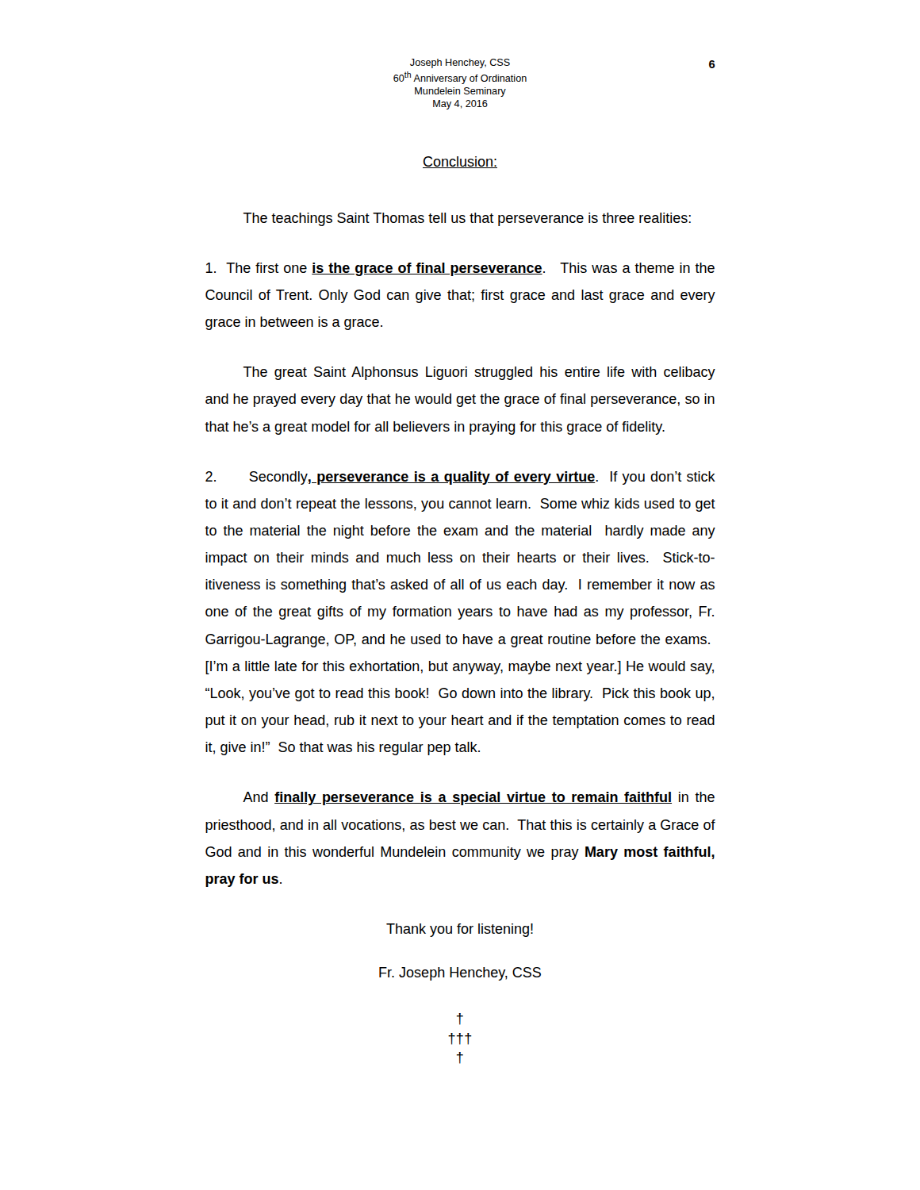6 Joseph Henchey, CSS 60th Anniversary of Ordination Mundelein Seminary May 4, 2016
Conclusion:
The teachings Saint Thomas tell us that perseverance is three realities:
1. The first one is the grace of final perseverance. This was a theme in the Council of Trent. Only God can give that; first grace and last grace and every grace in between is a grace.
The great Saint Alphonsus Liguori struggled his entire life with celibacy and he prayed every day that he would get the grace of final perseverance, so in that he’s a great model for all believers in praying for this grace of fidelity.
2. Secondly, perseverance is a quality of every virtue. If you don’t stick to it and don’t repeat the lessons, you cannot learn. Some whiz kids used to get to the material the night before the exam and the material hardly made any impact on their minds and much less on their hearts or their lives. Stick-to-itiveness is something that’s asked of all of us each day. I remember it now as one of the great gifts of my formation years to have had as my professor, Fr. Garrigou-Lagrange, OP, and he used to have a great routine before the exams. [I’m a little late for this exhortation, but anyway, maybe next year.] He would say, “Look, you’ve got to read this book! Go down into the library. Pick this book up, put it on your head, rub it next to your heart and if the temptation comes to read it, give in!” So that was his regular pep talk.
And finally perseverance is a special virtue to remain faithful in the priesthood, and in all vocations, as best we can. That this is certainly a Grace of God and in this wonderful Mundelein community we pray Mary most faithful, pray for us.
Thank you for listening!
Fr. Joseph Henchey, CSS
†
†††
†